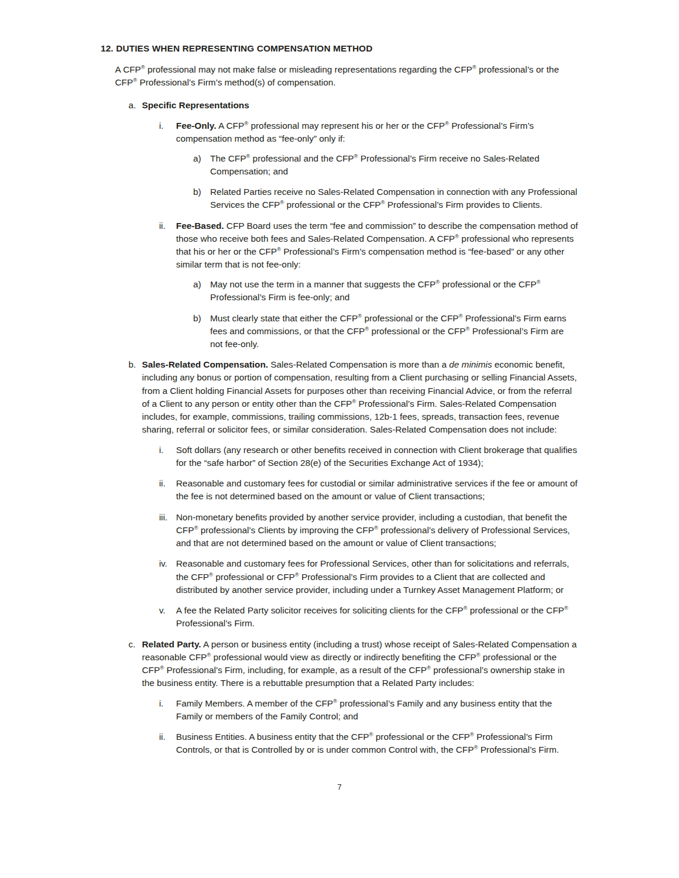12. DUTIES WHEN REPRESENTING COMPENSATION METHOD
A CFP® professional may not make false or misleading representations regarding the CFP® professional’s or the CFP® Professional’s Firm’s method(s) of compensation.
a. Specific Representations
i. Fee-Only. A CFP® professional may represent his or her or the CFP® Professional’s Firm’s compensation method as “fee-only” only if:
a) The CFP® professional and the CFP® Professional’s Firm receive no Sales-Related Compensation; and
b) Related Parties receive no Sales-Related Compensation in connection with any Professional Services the CFP® professional or the CFP® Professional’s Firm provides to Clients.
ii. Fee-Based. CFP Board uses the term “fee and commission” to describe the compensation method of those who receive both fees and Sales-Related Compensation. A CFP® professional who represents that his or her or the CFP® Professional’s Firm’s compensation method is “fee-based” or any other similar term that is not fee-only:
a) May not use the term in a manner that suggests the CFP® professional or the CFP® Professional’s Firm is fee-only; and
b) Must clearly state that either the CFP® professional or the CFP® Professional’s Firm earns fees and commissions, or that the CFP® professional or the CFP® Professional’s Firm are not fee-only.
b. Sales-Related Compensation. Sales-Related Compensation is more than a de minimis economic benefit, including any bonus or portion of compensation, resulting from a Client purchasing or selling Financial Assets, from a Client holding Financial Assets for purposes other than receiving Financial Advice, or from the referral of a Client to any person or entity other than the CFP® Professional’s Firm. Sales-Related Compensation includes, for example, commissions, trailing commissions, 12b-1 fees, spreads, transaction fees, revenue sharing, referral or solicitor fees, or similar consideration. Sales-Related Compensation does not include:
i. Soft dollars (any research or other benefits received in connection with Client brokerage that qualifies for the “safe harbor” of Section 28(e) of the Securities Exchange Act of 1934);
ii. Reasonable and customary fees for custodial or similar administrative services if the fee or amount of the fee is not determined based on the amount or value of Client transactions;
iii. Non-monetary benefits provided by another service provider, including a custodian, that benefit the CFP® professional’s Clients by improving the CFP® professional’s delivery of Professional Services, and that are not determined based on the amount or value of Client transactions;
iv. Reasonable and customary fees for Professional Services, other than for solicitations and referrals, the CFP® professional or CFP® Professional’s Firm provides to a Client that are collected and distributed by another service provider, including under a Turnkey Asset Management Platform; or
v. A fee the Related Party solicitor receives for soliciting clients for the CFP® professional or the CFP® Professional’s Firm.
c. Related Party. A person or business entity (including a trust) whose receipt of Sales-Related Compensation a reasonable CFP® professional would view as directly or indirectly benefiting the CFP® professional or the CFP® Professional’s Firm, including, for example, as a result of the CFP® professional’s ownership stake in the business entity. There is a rebuttable presumption that a Related Party includes:
i. Family Members. A member of the CFP® professional’s Family and any business entity that the Family or members of the Family Control; and
ii. Business Entities. A business entity that the CFP® professional or the CFP® Professional’s Firm Controls, or that is Controlled by or is under common Control with, the CFP® Professional’s Firm.
7